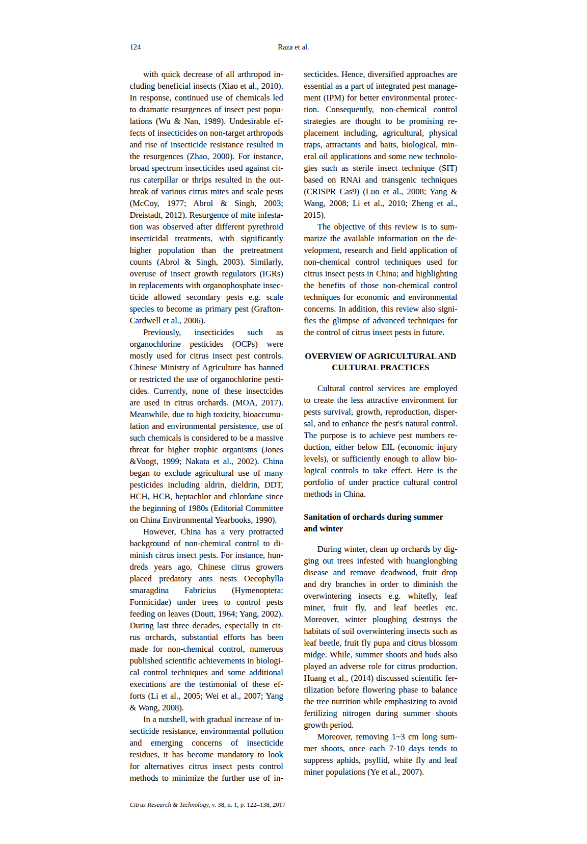124
Raza et al.
with quick decrease of all arthropod including beneficial insects (Xiao et al., 2010). In response, continued use of chemicals led to dramatic resurgences of insect pest populations (Wu & Nan, 1989). Undesirable effects of insecticides on non-target arthropods and rise of insecticide resistance resulted in the resurgences (Zhao, 2000). For instance, broad spectrum insecticides used against citrus caterpillar or thrips resulted in the outbreak of various citrus mites and scale pests (McCoy, 1977; Abrol & Singh, 2003; Dreistadt, 2012). Resurgence of mite infestation was observed after different pyrethroid insecticidal treatments, with significantly higher population than the pretreatment counts (Abrol & Singh, 2003). Similarly, overuse of insect growth regulators (IGRs) in replacements with organophosphate insecticide allowed secondary pests e.g. scale species to become as primary pest (Grafton-Cardwell et al., 2006).
Previously, insecticides such as organochlorine pesticides (OCPs) were mostly used for citrus insect pest controls. Chinese Ministry of Agriculture has banned or restricted the use of organochlorine pesticides. Currently, none of these insectcides are used in citrus orchards. (MOA, 2017). Meanwhile, due to high toxicity, bioaccumulation and environmental persistence, use of such chemicals is considered to be a massive threat for higher trophic organisms (Jones &Voogt, 1999; Nakata et al., 2002). China began to exclude agricultural use of many pesticides including aldrin, dieldrin, DDT, HCH, HCB, heptachlor and chlordane since the beginning of 1980s (Editorial Committee on China Environmental Yearbooks, 1990).
However, China has a very protracted background of non-chemical control to diminish citrus insect pests. For instance, hundreds years ago, Chinese citrus growers placed predatory ants nests Oecophylla smaragdina Fabricius (Hymenoptera: Formicidae) under trees to control pests feeding on leaves (Doutt, 1964; Yang, 2002). During last three decades, especially in citrus orchards, substantial efforts has been made for non-chemical control, numerous published scientific achievements in biological control techniques and some additional executions are the testimonial of these efforts (Li et al., 2005; Wei et al., 2007; Yang & Wang, 2008).
In a nutshell, with gradual increase of insecticide resistance, environmental pollution and emerging concerns of insecticide residues, it has become mandatory to look for alternatives citrus insect pests control methods to minimize the further use of insecticides. Hence, diversified approaches are essential as a part of integrated pest management (IPM) for better environmental protection. Consequently, non-chemical control strategies are thought to be promising replacement including, agricultural, physical traps, attractants and baits, biological, mineral oil applications and some new technologies such as sterile insect technique (SIT) based on RNAi and transgenic techniques (CRISPR Cas9) (Luo et al., 2008; Yang & Wang, 2008; Li et al., 2010; Zheng et al., 2015).
The objective of this review is to summarize the available information on the development, research and field application of non-chemical control techniques used for citrus insect pests in China; and highlighting the benefits of those non-chemical control techniques for economic and environmental concerns. In addition, this review also signifies the glimpse of advanced techniques for the control of citrus insect pests in future.
Overview of agricultural and cultural practices
Cultural control services are employed to create the less attractive environment for pests survival, growth, reproduction, dispersal, and to enhance the pest's natural control. The purpose is to achieve pest numbers reduction, either below EIL (economic injury levels), or sufficiently enough to allow biological controls to take effect. Here is the portfolio of under practice cultural control methods in China.
Sanitation of orchards during summer and winter
During winter, clean up orchards by digging out trees infested with huanglongbing disease and remove deadwood, fruit drop and dry branches in order to diminish the overwintering insects e.g. whitefly, leaf miner, fruit fly, and leaf beetles etc. Moreover, winter ploughing destroys the habitats of soil overwintering insects such as leaf beetle, fruit fly pupa and citrus blossom midge. While, summer shoots and buds also played an adverse role for citrus production. Huang et al., (2014) discussed scientific fertilization before flowering phase to balance the tree nutrition while emphasizing to avoid fertilizing nitrogen during summer shoots growth period.
Moreover, removing 1~3 cm long summer shoots, once each 7-10 days tends to suppress aphids, psyllid, white fly and leaf miner populations (Ye et al., 2007).
Citrus Research & Technology, v. 38, n. 1, p. 122–138, 2017